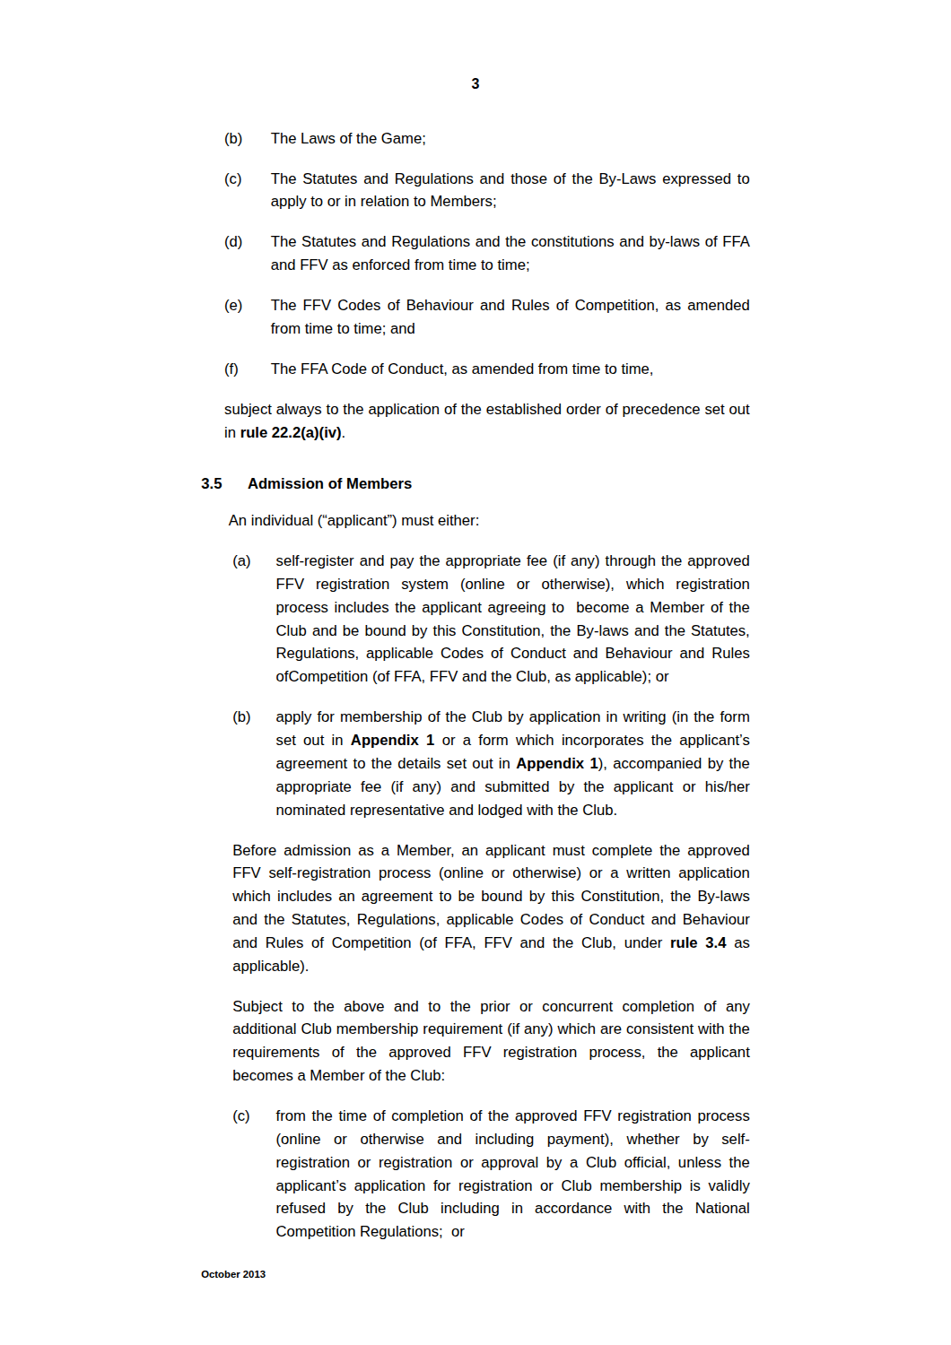3
(b)
The Laws of the Game;
(c)
The Statutes and Regulations and those of the By-Laws expressed to apply to or in relation to Members;
(d)
The Statutes and Regulations and the constitutions and by-laws of FFA and FFV as enforced from time to time;
(e)
The FFV Codes of Behaviour and Rules of Competition, as amended from time to time; and
(f)
The FFA Code of Conduct, as amended from time to time,
subject always to the application of the established order of precedence set out in rule 22.2(a)(iv).
3.5
Admission of Members
An individual (“applicant”) must either:
(a)
self-register and pay the appropriate fee (if any) through the approved FFV registration system (online or otherwise), which registration process includes the applicant agreeing to become a Member of the Club and be bound by this Constitution, the By-laws and the Statutes, Regulations, applicable Codes of Conduct and Behaviour and Rules ofCompetition (of FFA, FFV and the Club, as applicable); or
(b)
apply for membership of the Club by application in writing (in the form set out in Appendix 1 or a form which incorporates the applicant’s agreement to the details set out in Appendix 1), accompanied by the appropriate fee (if any) and submitted by the applicant or his/her nominated representative and lodged with the Club.
Before admission as a Member, an applicant must complete the approved FFV self-registration process (online or otherwise) or a written application which includes an agreement to be bound by this Constitution, the By-laws and the Statutes, Regulations, applicable Codes of Conduct and Behaviour and Rules of Competition (of FFA, FFV and the Club, under rule 3.4 as applicable).
Subject to the above and to the prior or concurrent completion of any additional Club membership requirement (if any) which are consistent with the requirements of the approved FFV registration process, the applicant becomes a Member of the Club:
(c)
from the time of completion of the approved FFV registration process (online or otherwise and including payment), whether by self-registration or registration or approval by a Club official, unless the applicant’s application for registration or Club membership is validly refused by the Club including in accordance with the National Competition Regulations; or
October 2013